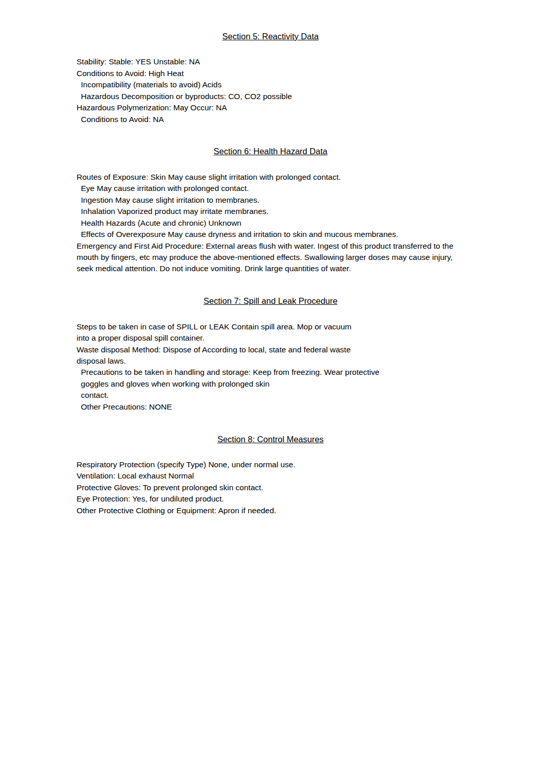Section 5: Reactivity Data
Stability: Stable: YES Unstable: NA
Conditions to Avoid: High Heat
Incompatibility (materials to avoid) Acids
Hazardous Decomposition or byproducts: CO, CO2 possible
Hazardous Polymerization: May Occur: NA
Conditions to Avoid: NA
Section 6: Health Hazard Data
Routes of Exposure: Skin May cause slight irritation with prolonged contact.
Eye May cause irritation with prolonged contact.
Ingestion May cause slight irritation to membranes.
Inhalation Vaporized product may irritate membranes.
Health Hazards (Acute and chronic) Unknown
Effects of Overexposure May cause dryness and irritation to skin and mucous membranes.
Emergency and First Aid Procedure: External areas flush with water. Ingest of this product transferred to the mouth by fingers, etc may produce the above-mentioned effects. Swallowing larger doses may cause injury, seek medical attention. Do not induce vomiting. Drink large quantities of water.
Section 7: Spill and Leak Procedure
Steps to be taken in case of SPILL or LEAK Contain spill area. Mop or vacuum
into a proper disposal spill container.
Waste disposal Method: Dispose of According to local, state and federal waste
disposal laws.
Precautions to be taken in handling and storage: Keep from freezing. Wear protective
goggles and gloves when working with prolonged skin
contact.
Other Precautions: NONE
Section 8: Control Measures
Respiratory Protection (specify Type) None, under normal use.
Ventilation: Local exhaust Normal
Protective Gloves: To prevent prolonged skin contact.
Eye Protection: Yes, for undiluted product.
Other Protective Clothing or Equipment: Apron if needed.